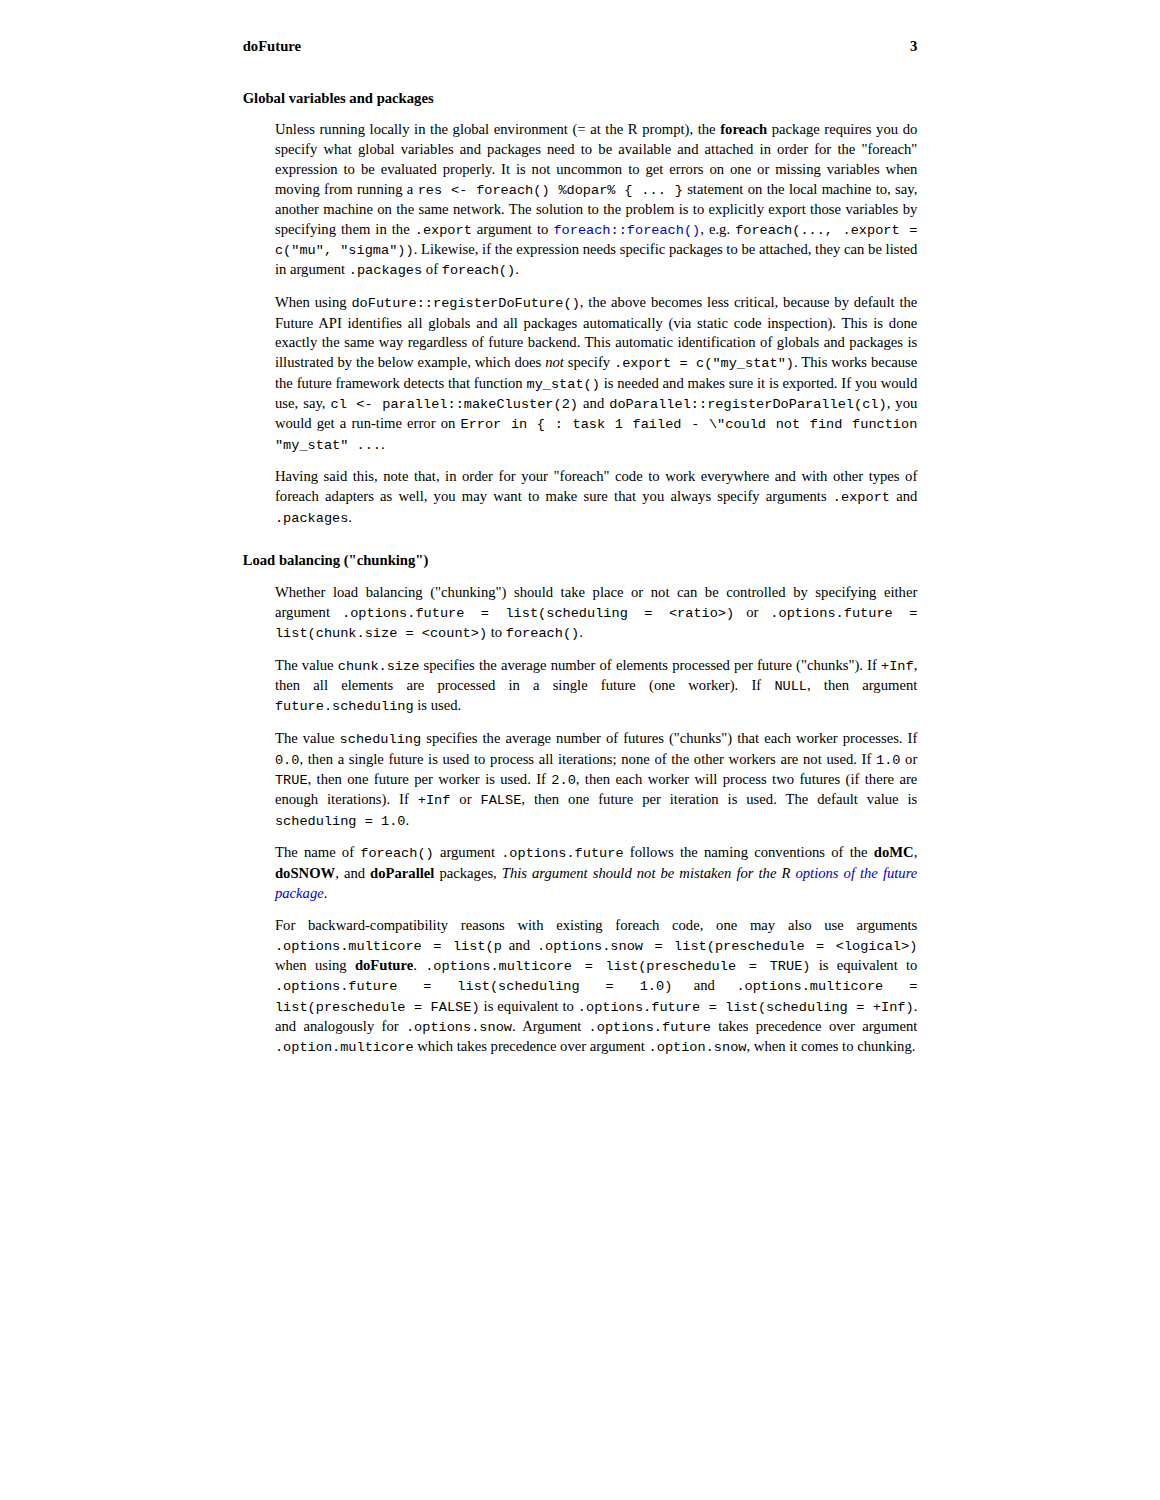doFuture 3
Global variables and packages
Unless running locally in the global environment (= at the R prompt), the foreach package requires you do specify what global variables and packages need to be available and attached in order for the "foreach" expression to be evaluated properly. It is not uncommon to get errors on one or missing variables when moving from running a res <- foreach() %dopar% { ... } statement on the local machine to, say, another machine on the same network. The solution to the problem is to explicitly export those variables by specifying them in the .export argument to foreach::foreach(), e.g. foreach(..., .export = c("mu", "sigma")). Likewise, if the expression needs specific packages to be attached, they can be listed in argument .packages of foreach().
When using doFuture::registerDoFuture(), the above becomes less critical, because by default the Future API identifies all globals and all packages automatically (via static code inspection). This is done exactly the same way regardless of future backend. This automatic identification of globals and packages is illustrated by the below example, which does not specify .export = c("my_stat"). This works because the future framework detects that function my_stat() is needed and makes sure it is exported. If you would use, say, cl <- parallel::makeCluster(2) and doParallel::registerDoParallel(cl), you would get a run-time error on Error in { : task 1 failed - \"could not find function "my_stat" ....
Having said this, note that, in order for your "foreach" code to work everywhere and with other types of foreach adapters as well, you may want to make sure that you always specify arguments .export and .packages.
Load balancing ("chunking")
Whether load balancing ("chunking") should take place or not can be controlled by specifying either argument .options.future = list(scheduling = <ratio>) or .options.future = list(chunk.size = <count>) to foreach().
The value chunk.size specifies the average number of elements processed per future ("chunks"). If +Inf, then all elements are processed in a single future (one worker). If NULL, then argument future.scheduling is used.
The value scheduling specifies the average number of futures ("chunks") that each worker processes. If 0.0, then a single future is used to process all iterations; none of the other workers are not used. If 1.0 or TRUE, then one future per worker is used. If 2.0, then each worker will process two futures (if there are enough iterations). If +Inf or FALSE, then one future per iteration is used. The default value is scheduling = 1.0.
The name of foreach() argument .options.future follows the naming conventions of the doMC, doSNOW, and doParallel packages, This argument should not be mistaken for the R options of the future package.
For backward-compatibility reasons with existing foreach code, one may also use arguments .options.multicore = list(p and .options.snow = list(preschedule = <logical>) when using doFuture. .options.multicore = list(preschedule = TRUE) is equivalent to .options.future = list(scheduling = 1.0) and .options.multicore = list(preschedule = FALSE) is equivalent to .options.future = list(scheduling = +Inf). and analogously for .options.snow. Argument .options.future takes precedence over argument .option.multicore which takes precedence over argument .option.snow, when it comes to chunking.